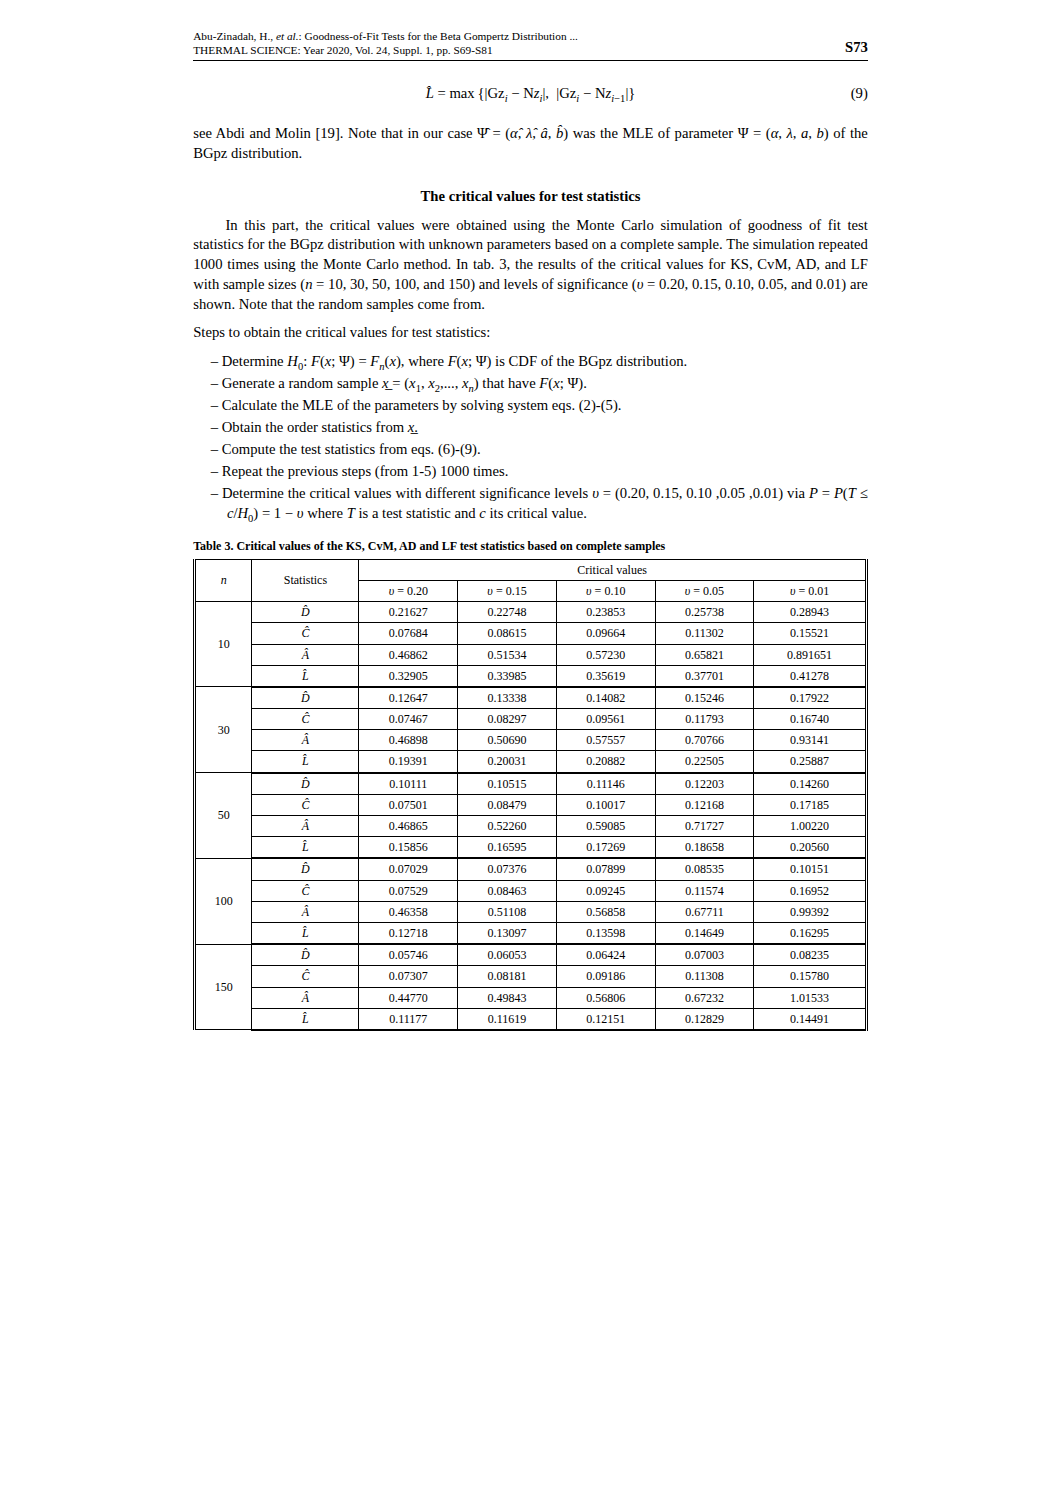Abu-Zinadah, H., et al.: Goodness-of-Fit Tests for the Beta Gompertz Distribution ...
THERMAL SCIENCE: Year 2020, Vol. 24, Suppl. 1, pp. S69-S81
S73
L̂ = max {|Gzi − Nzi|, |Gzi − Nzi−1|}
(9)
see Abdi and Molin [19]. Note that in our case Ψ̂ = (α̂, λ̂, â, b̂) was the MLE of parameter Ψ = (α, λ, a, b) of the BGpz distribution.
The critical values for test statistics
In this part, the critical values were obtained using the Monte Carlo simulation of goodness of fit test statistics for the BGpz distribution with unknown parameters based on a complete sample. The simulation repeated 1000 times using the Monte Carlo method. In tab. 3, the results of the critical values for KS, CvM, AD, and LF with sample sizes (n = 10, 30, 50, 100, and 150) and levels of significance (υ = 0.20, 0.15, 0.10, 0.05, and 0.01) are shown. Note that the random samples come from.
Steps to obtain the critical values for test statistics:
Determine H0: F(x; Ψ) = Fn(x), where F(x; Ψ) is CDF of the BGpz distribution.
Generate a random sample x̲ = (x1, x2,..., xn) that have F(x; Ψ).
Calculate the MLE of the parameters by solving system eqs. (2)-(5).
Obtain the order statistics from x̲.
Compute the test statistics from eqs. (6)-(9).
Repeat the previous steps (from 1-5) 1000 times.
Determine the critical values with different significance levels υ = (0.20, 0.15, 0.10 ,0.05 ,0.01) via P = P(T ≤ c/H0) = 1 − υ where T is a test statistic and c its critical value.
Table 3. Critical values of the KS, CvM, AD and LF test statistics based on complete samples
| n | Statistics | Critical values |
| --- | --- | --- |
| υ = 0.20 | υ = 0.15 | υ = 0.10 | υ = 0.05 | υ = 0.01 |
| 10 | D̂ | 0.21627 | 0.22748 | 0.23853 | 0.25738 | 0.28943 |
| Ĉ | 0.07684 | 0.08615 | 0.09664 | 0.11302 | 0.15521 |
| Â | 0.46862 | 0.51534 | 0.57230 | 0.65821 | 0.891651 |
| L̂ | 0.32905 | 0.33985 | 0.35619 | 0.37701 | 0.41278 |
| 30 | D̂ | 0.12647 | 0.13338 | 0.14082 | 0.15246 | 0.17922 |
| Ĉ | 0.07467 | 0.08297 | 0.09561 | 0.11793 | 0.16740 |
| Â | 0.46898 | 0.50690 | 0.57557 | 0.70766 | 0.93141 |
| L̂ | 0.19391 | 0.20031 | 0.20882 | 0.22505 | 0.25887 |
| 50 | D̂ | 0.10111 | 0.10515 | 0.11146 | 0.12203 | 0.14260 |
| Ĉ | 0.07501 | 0.08479 | 0.10017 | 0.12168 | 0.17185 |
| Â | 0.46865 | 0.52260 | 0.59085 | 0.71727 | 1.00220 |
| L̂ | 0.15856 | 0.16595 | 0.17269 | 0.18658 | 0.20560 |
| 100 | D̂ | 0.07029 | 0.07376 | 0.07899 | 0.08535 | 0.10151 |
| Ĉ | 0.07529 | 0.08463 | 0.09245 | 0.11574 | 0.16952 |
| Â | 0.46358 | 0.51108 | 0.56858 | 0.67711 | 0.99392 |
| L̂ | 0.12718 | 0.13097 | 0.13598 | 0.14649 | 0.16295 |
| 150 | D̂ | 0.05746 | 0.06053 | 0.06424 | 0.07003 | 0.08235 |
| Ĉ | 0.07307 | 0.08181 | 0.09186 | 0.11308 | 0.15780 |
| Â | 0.44770 | 0.49843 | 0.56806 | 0.67232 | 1.01533 |
| L̂ | 0.11177 | 0.11619 | 0.12151 | 0.12829 | 0.14491 |